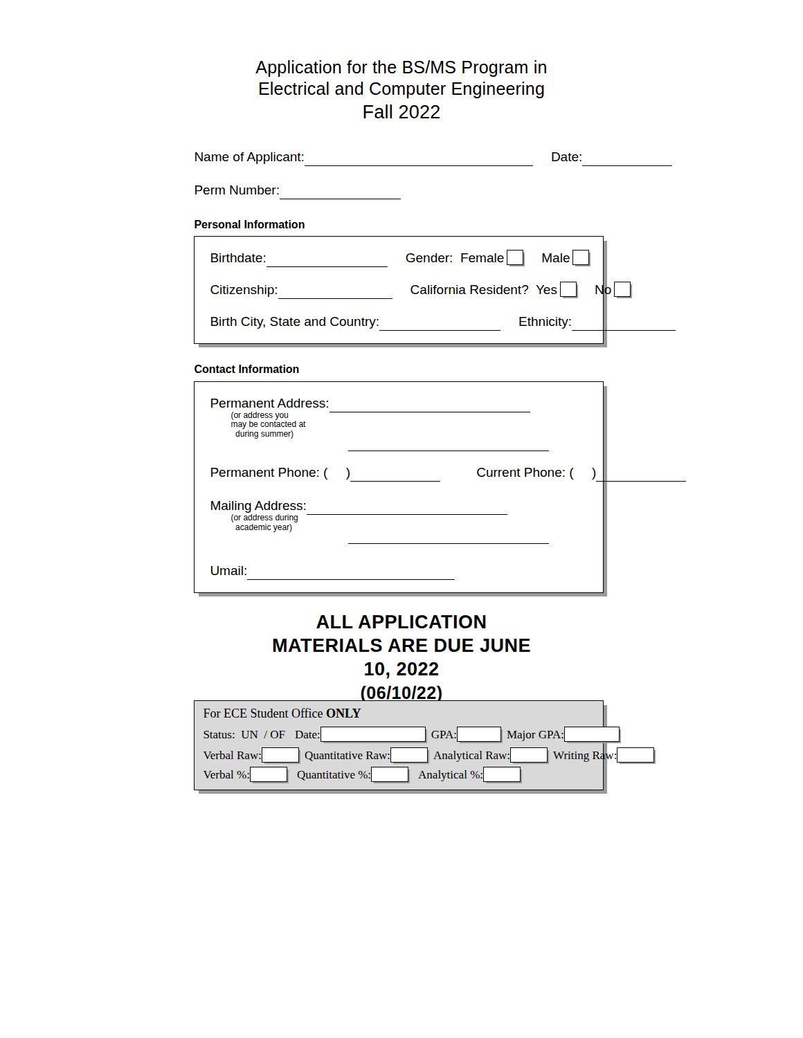Application for the BS/MS Program in
Electrical and Computer Engineering Fall 2022
Name of Applicant: Date:
Perm Number:
Personal Information
Birthdate: Gender: Female Male
Citizenship: California Resident? Yes No
Birth City, State and Country: Ethnicity:
Contact Information
Permanent Address: (or address you
may be contacted at
during summer)
Permanent Phone: ( ) Current Phone: ( )
Mailing Address: (or address during
academic year)
Umail:
ALL APPLICATION
MATERIALS ARE DUE JUNE
10, 2022
(06/10/22)
For ECE Student Office ONLY
Status: UN / OF Date: GPA: Major GPA:
Verbal Raw: Quantitative Raw: Analytical Raw: Writing Raw:
Verbal %: Quantitative %: Analytical %: